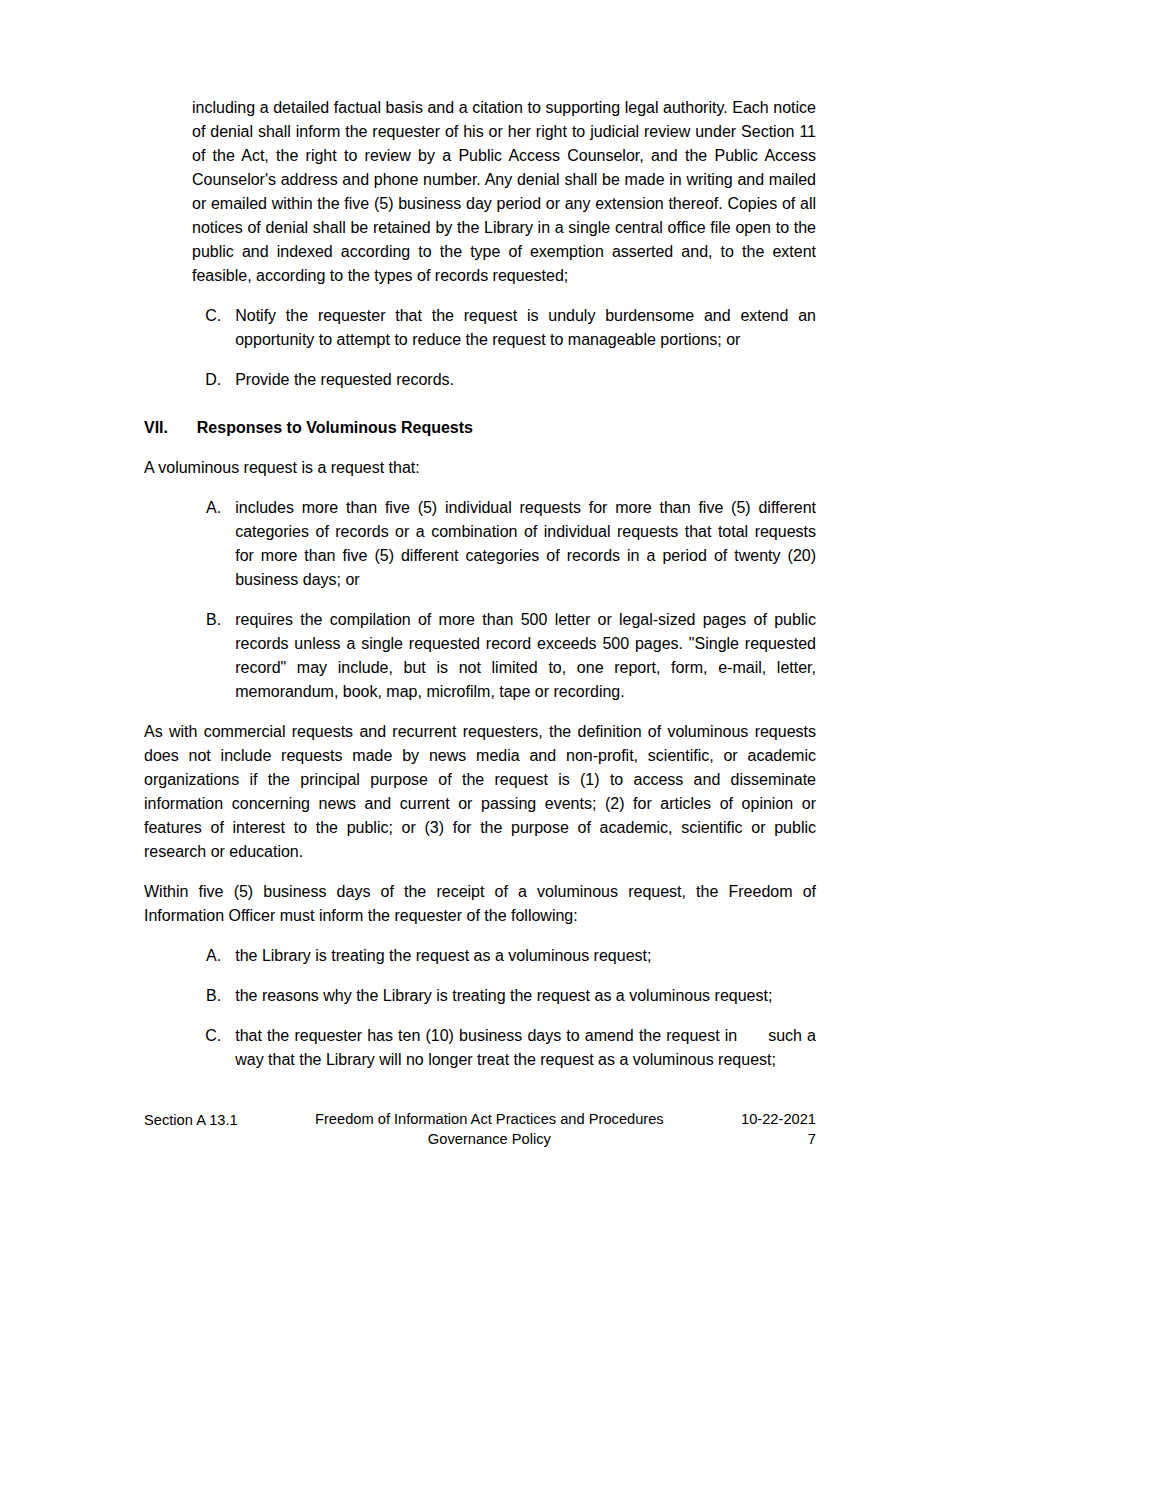including a detailed factual basis and a citation to supporting legal authority. Each notice of denial shall inform the requester of his or her right to judicial review under Section 11 of the Act, the right to review by a Public Access Counselor, and the Public Access Counselor's address and phone number. Any denial shall be made in writing and mailed or emailed within the five (5) business day period or any extension thereof. Copies of all notices of denial shall be retained by the Library in a single central office file open to the public and indexed according to the type of exemption asserted and, to the extent feasible, according to the types of records requested;
Notify the requester that the request is unduly burdensome and extend an opportunity to attempt to reduce the request to manageable portions; or
Provide the requested records.
VII. Responses to Voluminous Requests
A voluminous request is a request that:
includes more than five (5) individual requests for more than five (5) different categories of records or a combination of individual requests that total requests for more than five (5) different categories of records in a period of twenty (20) business days; or
requires the compilation of more than 500 letter or legal-sized pages of public records unless a single requested record exceeds 500 pages. "Single requested record" may include, but is not limited to, one report, form, e-mail, letter, memorandum, book, map, microfilm, tape or recording.
As with commercial requests and recurrent requesters, the definition of voluminous requests does not include requests made by news media and non-profit, scientific, or academic organizations if the principal purpose of the request is (1) to access and disseminate information concerning news and current or passing events; (2) for articles of opinion or features of interest to the public; or (3) for the purpose of academic, scientific or public research or education.
Within five (5) business days of the receipt of a voluminous request, the Freedom of Information Officer must inform the requester of the following:
the Library is treating the request as a voluminous request;
the reasons why the Library is treating the request as a voluminous request;
that the requester has ten (10) business days to amend the request in such a way that the Library will no longer treat the request as a voluminous request;
Section A 13.1
Freedom of Information Act Practices and Procedures
Governance Policy
10-22-2021
7